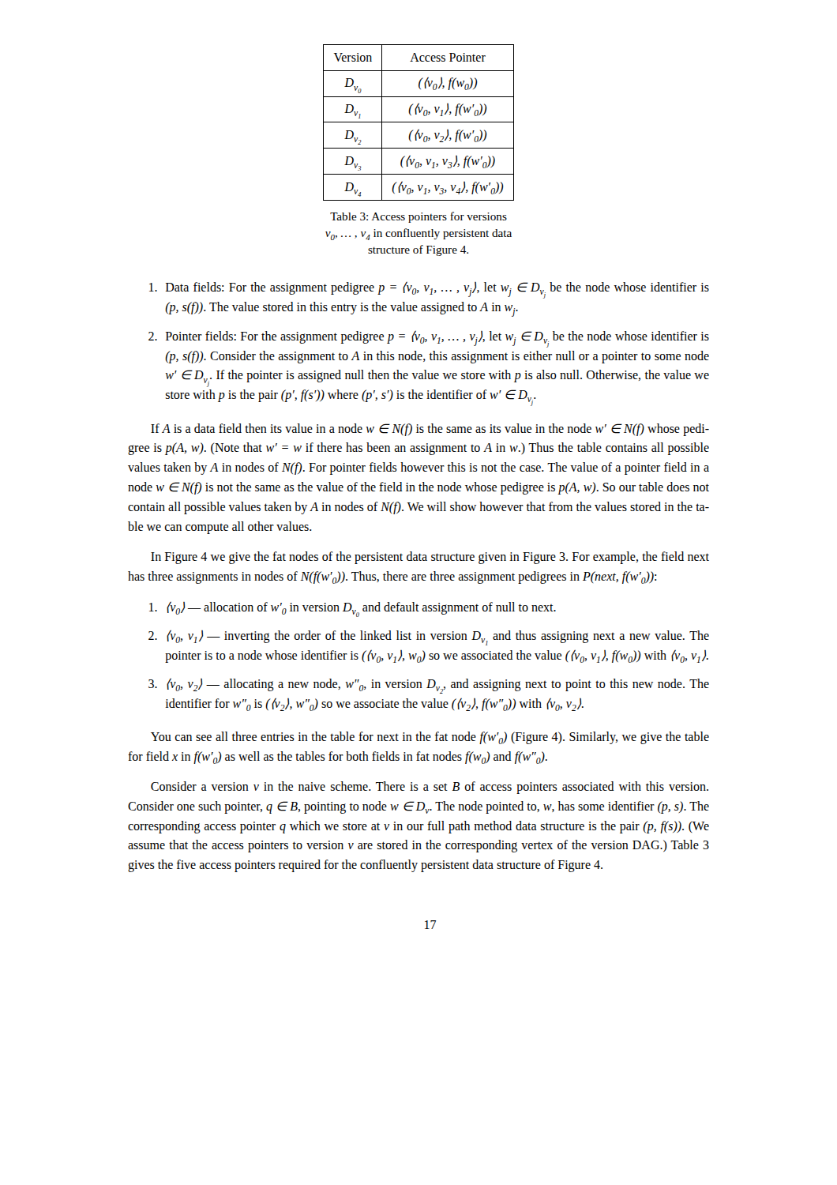Table 3: Access pointers for versions v 0 , … , v 4 in confluently persistent data structure of Figure 4.
| Version | Access Pointer |
| --- | --- |
| D v 0 | (⟨v 0 ⟩, f(w 0 )) |
| D v 1 | (⟨v 0 , v 1 ⟩, f(w′ 0 )) |
| D v 2 | (⟨v 0 , v 2 ⟩, f(w′ 0 )) |
| D v 3 | (⟨v 0 , v 1 , v 3 ⟩, f(w′ 0 )) |
| D v 4 | (⟨v 0 , v 1 , v 3 , v 4 ⟩, f(w′ 0 )) |
Data fields: For the assignment pedigree p = ⟨v0, v1, … , vj⟩, let wj ∈ Dvj be the node whose identifier is (p, s(f)). The value stored in this entry is the value assigned to A in wj.
Pointer fields: For the assignment pedigree p = ⟨v0, v1, … , vj⟩, let wj ∈ Dvj be the node whose identifier is (p, s(f)). Consider the assignment to A in this node, this assignment is either null or a pointer to some node w′ ∈ Dvj. If the pointer is assigned null then the value we store with p is also null. Otherwise, the value we store with p is the pair (p′, f(s′)) where (p′, s′) is the identifier of w′ ∈ Dvj.
If A is a data field then its value in a node w ∈ N(f) is the same as its value in the node w′ ∈ N(f) whose pedigree is p(A, w). (Note that w′ = w if there has been an assignment to A in w.) Thus the table contains all possible values taken by A in nodes of N(f). For pointer fields however this is not the case. The value of a pointer field in a node w ∈ N(f) is not the same as the value of the field in the node whose pedigree is p(A, w). So our table does not contain all possible values taken by A in nodes of N(f). We will show however that from the values stored in the table we can compute all other values.
In Figure 4 we give the fat nodes of the persistent data structure given in Figure 3. For example, the field next has three assignments in nodes of N(f(w′0)). Thus, there are three assignment pedigrees in P(next, f(w′0)):
⟨v0⟩ — allocation of w′0 in version Dv0 and default assignment of null to next.
⟨v0, v1⟩ — inverting the order of the linked list in version Dv1 and thus assigning next a new value. The pointer is to a node whose identifier is (⟨v0, v1⟩, w0) so we associated the value (⟨v0, v1⟩, f(w0)) with ⟨v0, v1⟩.
⟨v0, v2⟩ — allocating a new node, w″0, in version Dv2, and assigning next to point to this new node. The identifier for w″0 is (⟨v2⟩, w″0) so we associate the value (⟨v2⟩, f(w″0)) with ⟨v0, v2⟩.
You can see all three entries in the table for next in the fat node f(w′0) (Figure 4). Similarly, we give the table for field x in f(w′0) as well as the tables for both fields in fat nodes f(w0) and f(w″0).
Consider a version v in the naive scheme. There is a set B of access pointers associated with this version. Consider one such pointer, q ∈ B, pointing to node w ∈ Dv. The node pointed to, w, has some identifier (p, s). The corresponding access pointer q which we store at v in our full path method data structure is the pair (p, f(s)). (We assume that the access pointers to version v are stored in the corresponding vertex of the version DAG.) Table 3 gives the five access pointers required for the confluently persistent data structure of Figure 4.
17